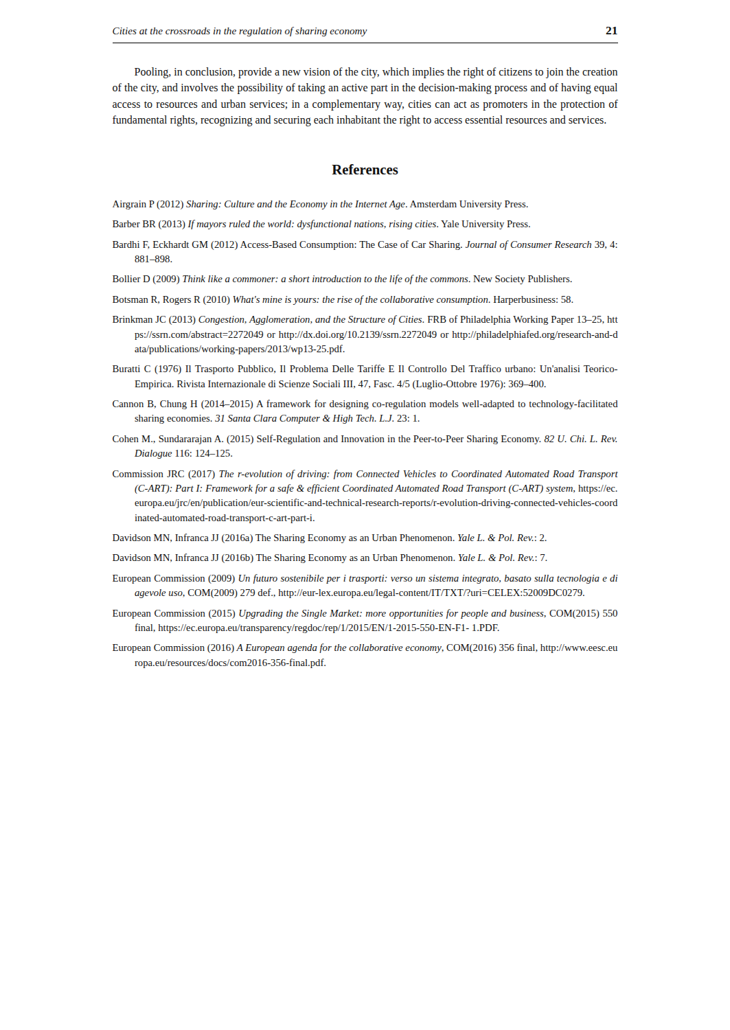Cities at the crossroads in the regulation of sharing economy 21
Pooling, in conclusion, provide a new vision of the city, which implies the right of citizens to join the creation of the city, and involves the possibility of taking an active part in the decision-making process and of having equal access to resources and urban services; in a complementary way, cities can act as promoters in the protection of fundamental rights, recognizing and securing each inhabitant the right to access essential resources and services.
References
Airgrain P (2012) Sharing: Culture and the Economy in the Internet Age. Amsterdam University Press.
Barber BR (2013) If mayors ruled the world: dysfunctional nations, rising cities. Yale University Press.
Bardhi F, Eckhardt GM (2012) Access-Based Consumption: The Case of Car Sharing. Journal of Consumer Research 39, 4: 881–898.
Bollier D (2009) Think like a commoner: a short introduction to the life of the commons. New Society Publishers.
Botsman R, Rogers R (2010) What's mine is yours: the rise of the collaborative consumption. Harperbusiness: 58.
Brinkman JC (2013) Congestion, Agglomeration, and the Structure of Cities. FRB of Philadelphia Working Paper 13–25, https://ssrn.com/abstract=2272049 or http://dx.doi.org/10.2139/ssrn.2272049 or http://philadelphiafed.org/research-and-data/publications/working-papers/2013/wp13-25.pdf.
Buratti C (1976) Il Trasporto Pubblico, Il Problema Delle Tariffe E Il Controllo Del Traffico urbano: Un'analisi Teorico-Empirica. Rivista Internazionale di Scienze Sociali III, 47, Fasc. 4/5 (Luglio-Ottobre 1976): 369–400.
Cannon B, Chung H (2014–2015) A framework for designing co-regulation models well-adapted to technology-facilitated sharing economies. 31 Santa Clara Computer & High Tech. L.J. 23: 1.
Cohen M., Sundararajan A. (2015) Self-Regulation and Innovation in the Peer-to-Peer Sharing Economy. 82 U. Chi. L. Rev. Dialogue 116: 124–125.
Commission JRC (2017) The r-evolution of driving: from Connected Vehicles to Coordinated Automated Road Transport (C-ART): Part I: Framework for a safe & efficient Coordinated Automated Road Transport (C-ART) system, https://ec.europa.eu/jrc/en/publication/eur-scientific-and-technical-research-reports/r-evolution-driving-connected-vehicles-coordinated-automated-road-transport-c-art-part-i.
Davidson MN, Infranca JJ (2016a) The Sharing Economy as an Urban Phenomenon. Yale L. & Pol. Rev.: 2.
Davidson MN, Infranca JJ (2016b) The Sharing Economy as an Urban Phenomenon. Yale L. & Pol. Rev.: 7.
European Commission (2009) Un futuro sostenibile per i trasporti: verso un sistema integrato, basato sulla tecnologia e di agevole uso, COM(2009) 279 def., http://eur-lex.europa.eu/legal-content/IT/TXT/?uri=CELEX:52009DC0279.
European Commission (2015) Upgrading the Single Market: more opportunities for people and business, COM(2015) 550 final, https://ec.europa.eu/transparency/regdoc/rep/1/2015/EN/1-2015-550-EN-F1- 1.PDF.
European Commission (2016) A European agenda for the collaborative economy, COM(2016) 356 final, http://www.eesc.europa.eu/resources/docs/com2016-356-final.pdf.